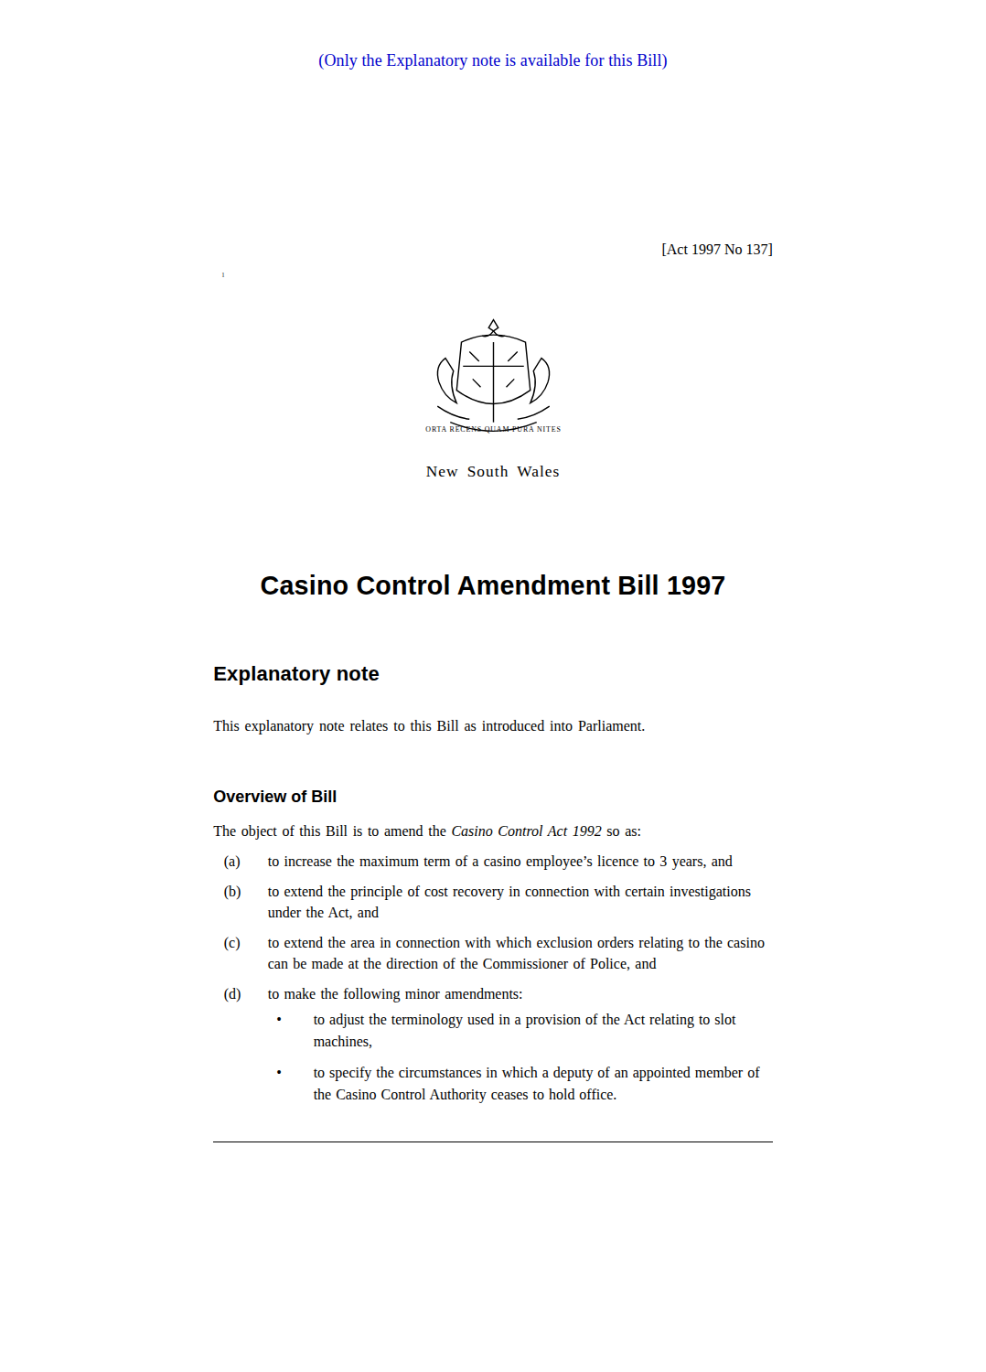(Only the Explanatory note is available for this Bill)
[Act 1997 No 137]
ı
New South Wales
Casino Control Amendment Bill 1997
Explanatory note
This explanatory note relates to this Bill as introduced into Parliament.
Overview of Bill
The object of this Bill is to amend the Casino Control Act 1992 so as:
(a) to increase the maximum term of a casino employee’s licence to 3 years, and
(b) to extend the principle of cost recovery in connection with certain investigations under the Act, and
(c) to extend the area in connection with which exclusion orders relating to the casino can be made at the direction of the Commissioner of Police, and
(d) to make the following minor amendments:
•to adjust the terminology used in a provision of the Act relating to slot machines,
•to specify the circumstances in which a deputy of an appointed member of the Casino Control Authority ceases to hold office.